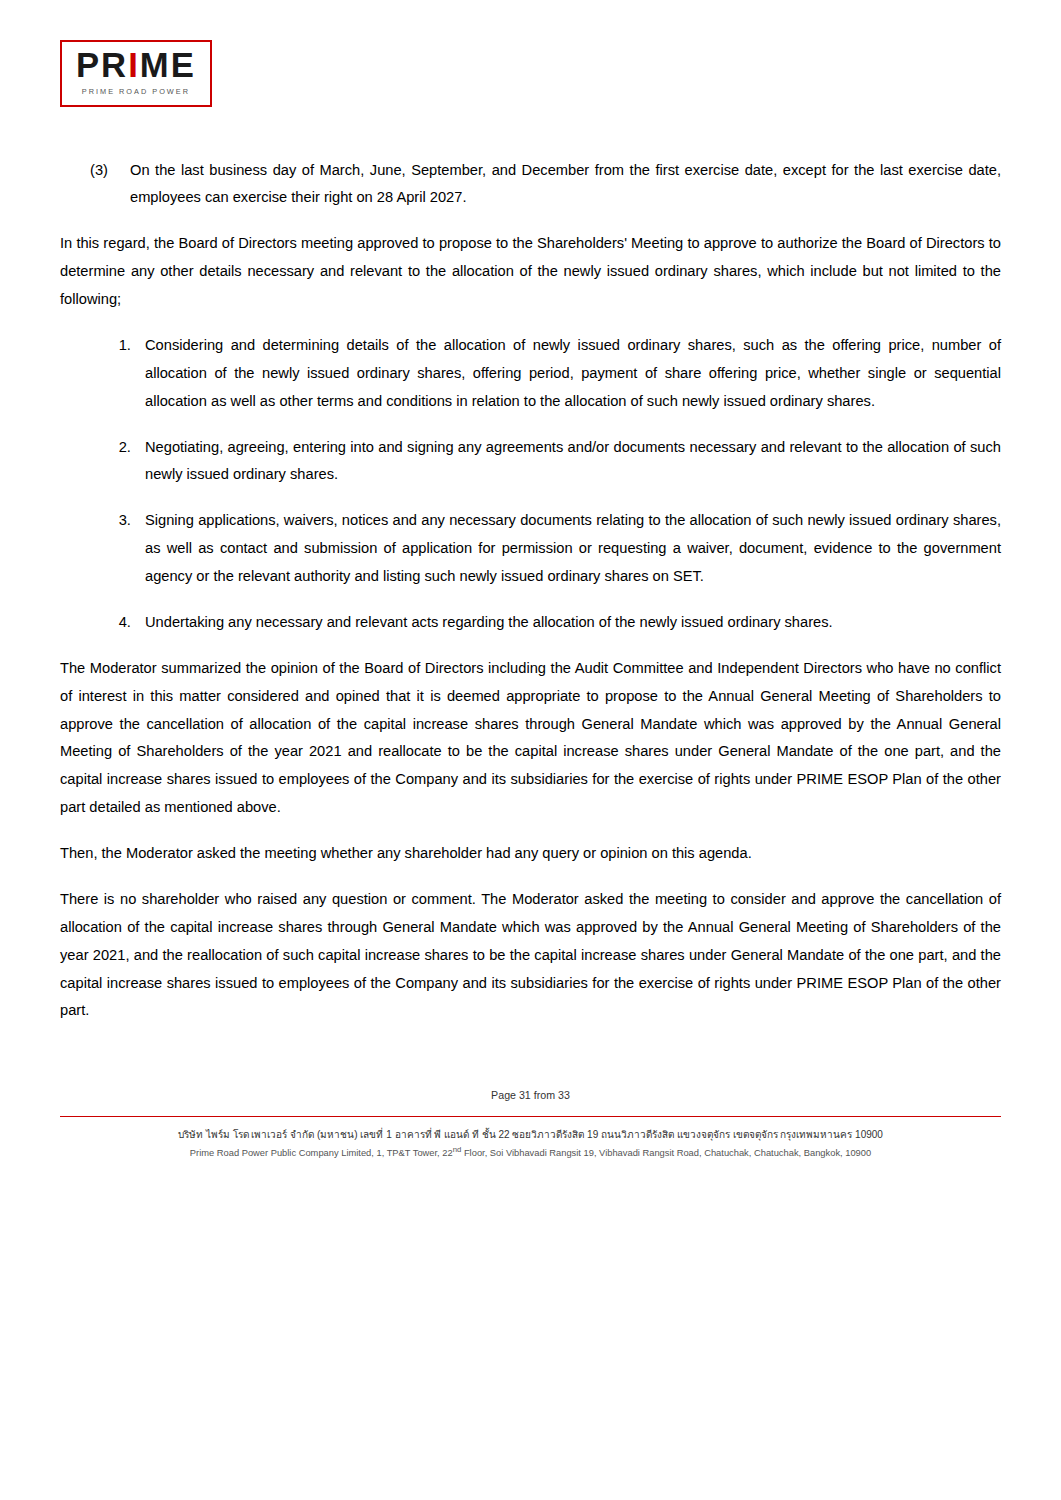PRIME
PRIME ROAD POWER
(3)
On the last business day of March, June, September, and December from the first exercise date, except for the last exercise date, employees can exercise their right on 28 April 2027.
In this regard, the Board of Directors meeting approved to propose to the Shareholders' Meeting to approve to authorize the Board of Directors to determine any other details necessary and relevant to the allocation of the newly issued ordinary shares, which include but not limited to the following;
Considering and determining details of the allocation of newly issued ordinary shares, such as the offering price, number of allocation of the newly issued ordinary shares, offering period, payment of share offering price, whether single or sequential allocation as well as other terms and conditions in relation to the allocation of such newly issued ordinary shares.
Negotiating, agreeing, entering into and signing any agreements and/or documents necessary and relevant to the allocation of such newly issued ordinary shares.
Signing applications, waivers, notices and any necessary documents relating to the allocation of such newly issued ordinary shares, as well as contact and submission of application for permission or requesting a waiver, document, evidence to the government agency or the relevant authority and listing such newly issued ordinary shares on SET.
Undertaking any necessary and relevant acts regarding the allocation of the newly issued ordinary shares.
The Moderator summarized the opinion of the Board of Directors including the Audit Committee and Independent Directors who have no conflict of interest in this matter considered and opined that it is deemed appropriate to propose to the Annual General Meeting of Shareholders to approve the cancellation of allocation of the capital increase shares through General Mandate which was approved by the Annual General Meeting of Shareholders of the year 2021 and reallocate to be the capital increase shares under General Mandate of the one part, and the capital increase shares issued to employees of the Company and its subsidiaries for the exercise of rights under PRIME ESOP Plan of the other part detailed as mentioned above.
Then, the Moderator asked the meeting whether any shareholder had any query or opinion on this agenda.
There is no shareholder who raised any question or comment. The Moderator asked the meeting to consider and approve the cancellation of allocation of the capital increase shares through General Mandate which was approved by the Annual General Meeting of Shareholders of the year 2021, and the reallocation of such capital increase shares to be the capital increase shares under General Mandate of the one part, and the capital increase shares issued to employees of the Company and its subsidiaries for the exercise of rights under PRIME ESOP Plan of the other part.
Page 31 from 33
บริษัท ไพร์ม โรด เพาเวอร์ จำกัด (มหาชน) เลขที่ 1 อาคารที่ พี แอนด์ ที ชั้น 22 ซอยวิภาวดีรังสิต 19 ถนนวิภาวดีรังสิต แขวงจตุจักร เขตจตุจักร กรุงเทพมหานคร 10900
Prime Road Power Public Company Limited, 1, TP&T Tower, 22nd Floor, Soi Vibhavadi Rangsit 19, Vibhavadi Rangsit Road, Chatuchak, Chatuchak, Bangkok, 10900